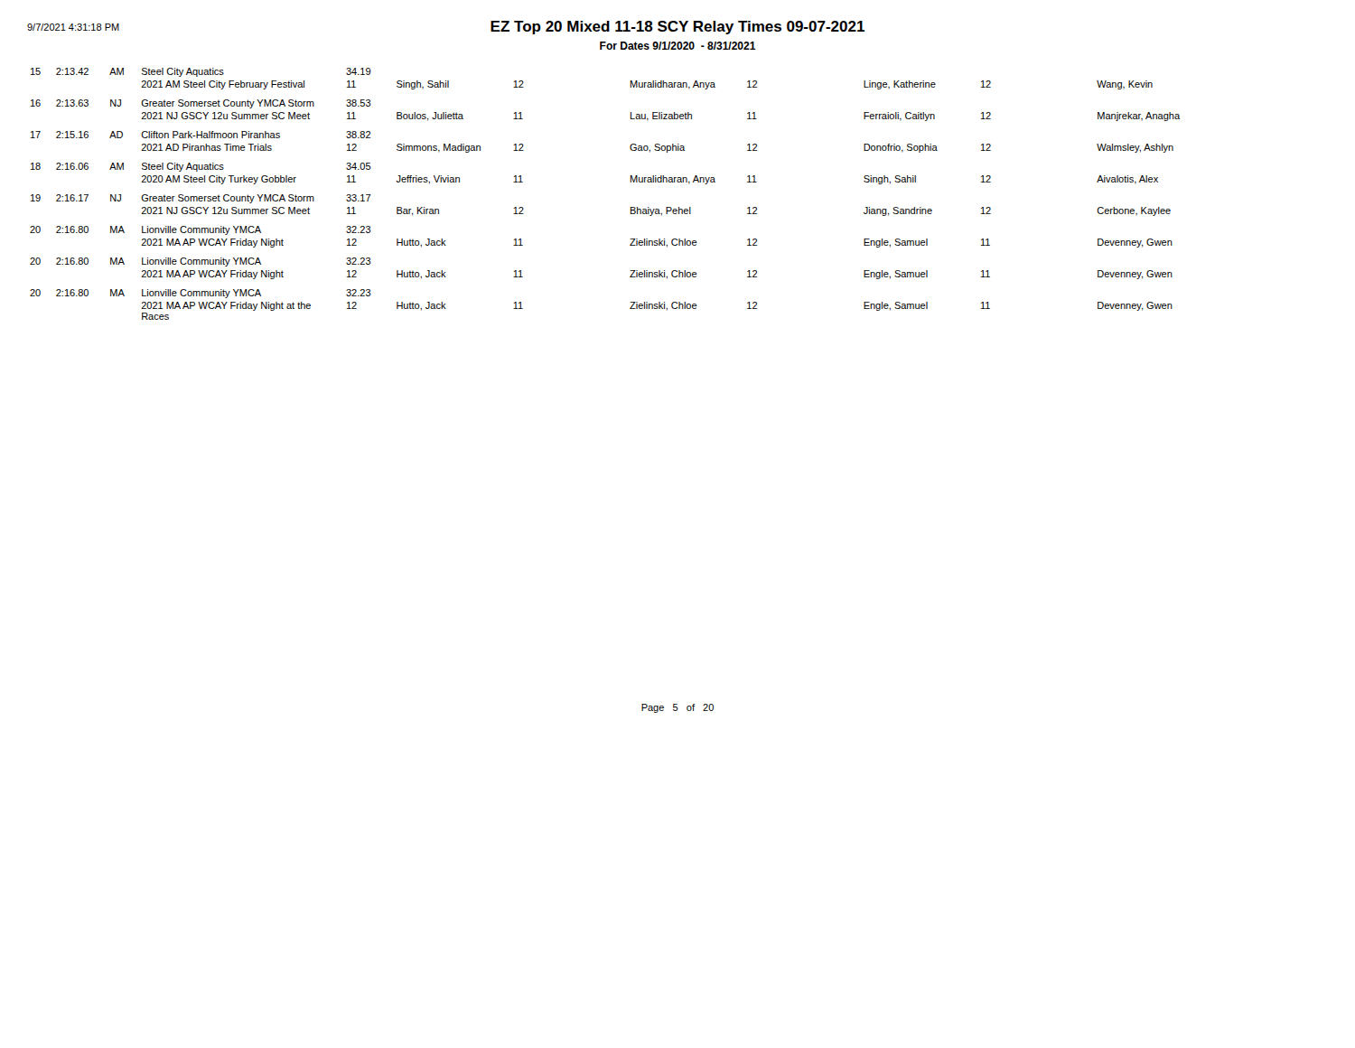9/7/2021 4:31:18 PM
EZ Top 20 Mixed 11-18 SCY Relay Times 09-07-2021
For Dates 9/1/2020 - 8/31/2021
| 15 | 2:13.42 | AM | Steel City Aquatics | 34.19 | | | | | | | | |
| | | | 2021 AM Steel City February Festival | 11 | Singh, Sahil | 12 | Muralidharan, Anya | 12 | Linge, Katherine | 12 | Wang, Kevin |
| 16 | 2:13.63 | NJ | Greater Somerset County YMCA Storm | 38.53 | | | | | | | | |
| | | | 2021 NJ GSCY 12u Summer SC Meet | 11 | Boulos, Julietta | 11 | Lau, Elizabeth | 11 | Ferraioli, Caitlyn | 12 | Manjrekar, Anagha |
| 17 | 2:15.16 | AD | Clifton Park-Halfmoon Piranhas | 38.82 | | | | | | | | |
| | | | 2021 AD Piranhas Time Trials | 12 | Simmons, Madigan | 12 | Gao, Sophia | 12 | Donofrio, Sophia | 12 | Walmsley, Ashlyn |
| 18 | 2:16.06 | AM | Steel City Aquatics | 34.05 | | | | | | | | |
| | | | 2020 AM Steel City Turkey Gobbler | 11 | Jeffries, Vivian | 11 | Muralidharan, Anya | 11 | Singh, Sahil | 12 | Aivalotis, Alex |
| 19 | 2:16.17 | NJ | Greater Somerset County YMCA Storm | 33.17 | | | | | | | | |
| | | | 2021 NJ GSCY 12u Summer SC Meet | 11 | Bar, Kiran | 12 | Bhaiya, Pehel | 12 | Jiang, Sandrine | 12 | Cerbone, Kaylee |
| 20 | 2:16.80 | MA | Lionville Community YMCA | 32.23 | | | | | | | | |
| | | | 2021 MA AP WCAY Friday Night | 12 | Hutto, Jack | 11 | Zielinski, Chloe | 12 | Engle, Samuel | 11 | Devenney, Gwen |
| 20 | 2:16.80 | MA | Lionville Community YMCA | 32.23 | | | | | | | | |
| | | | 2021 MA AP WCAY Friday Night | 12 | Hutto, Jack | 11 | Zielinski, Chloe | 12 | Engle, Samuel | 11 | Devenney, Gwen |
| 20 | 2:16.80 | MA | Lionville Community YMCA | 32.23 | | | | | | | | |
| | | | 2021 MA AP WCAY Friday Night at the Races | 12 | Hutto, Jack | 11 | Zielinski, Chloe | 12 | Engle, Samuel | 11 | Devenney, Gwen |
Page 5 of 20